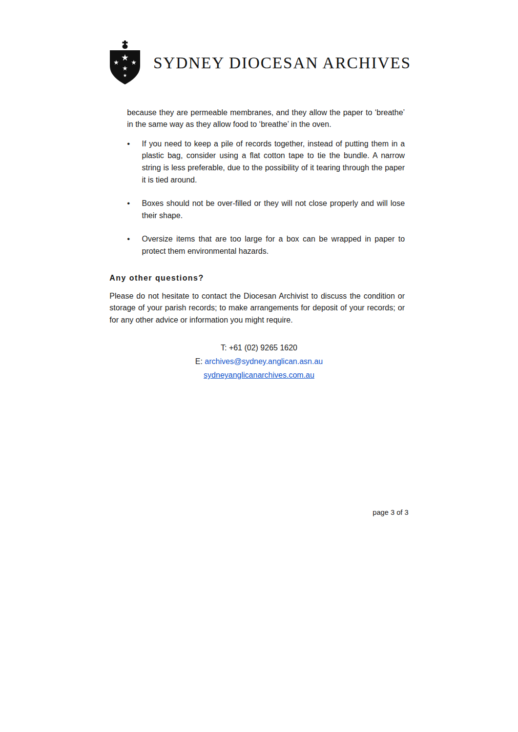SYDNEY DIOCESAN ARCHIVES
because they are permeable membranes, and they allow the paper to ‘breathe’ in the same way as they allow food to ‘breathe’ in the oven.
If you need to keep a pile of records together, instead of putting them in a plastic bag, consider using a flat cotton tape to tie the bundle. A narrow string is less preferable, due to the possibility of it tearing through the paper it is tied around.
Boxes should not be over-filled or they will not close properly and will lose their shape.
Oversize items that are too large for a box can be wrapped in paper to protect them environmental hazards.
Any other questions?
Please do not hesitate to contact the Diocesan Archivist to discuss the condition or storage of your parish records; to make arrangements for deposit of your records; or for any other advice or information you might require.
T: +61 (02) 9265 1620
E: archives@sydney.anglican.asn.au
sydneyanglicanarchives.com.au
page 3 of 3